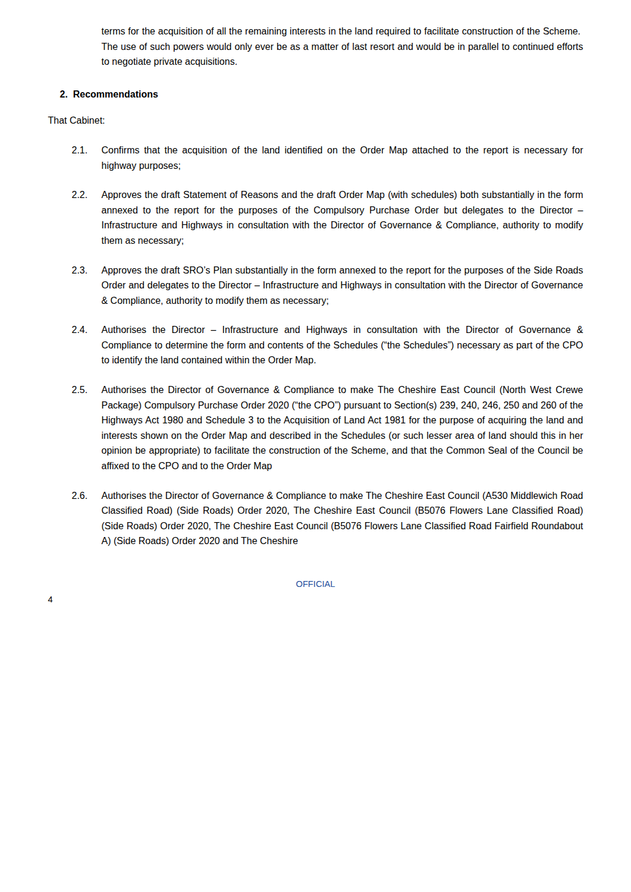terms for the acquisition of all the remaining interests in the land required to facilitate construction of the Scheme. The use of such powers would only ever be as a matter of last resort and would be in parallel to continued efforts to negotiate private acquisitions.
2. Recommendations
That Cabinet:
2.1. Confirms that the acquisition of the land identified on the Order Map attached to the report is necessary for highway purposes;
2.2. Approves the draft Statement of Reasons and the draft Order Map (with schedules) both substantially in the form annexed to the report for the purposes of the Compulsory Purchase Order but delegates to the Director – Infrastructure and Highways in consultation with the Director of Governance & Compliance, authority to modify them as necessary;
2.3. Approves the draft SRO’s Plan substantially in the form annexed to the report for the purposes of the Side Roads Order and delegates to the Director – Infrastructure and Highways in consultation with the Director of Governance & Compliance, authority to modify them as necessary;
2.4. Authorises the Director – Infrastructure and Highways in consultation with the Director of Governance & Compliance to determine the form and contents of the Schedules (“the Schedules”) necessary as part of the CPO to identify the land contained within the Order Map.
2.5. Authorises the Director of Governance & Compliance to make The Cheshire East Council (North West Crewe Package) Compulsory Purchase Order 2020 (“the CPO”) pursuant to Section(s) 239, 240, 246, 250 and 260 of the Highways Act 1980 and Schedule 3 to the Acquisition of Land Act 1981 for the purpose of acquiring the land and interests shown on the Order Map and described in the Schedules (or such lesser area of land should this in her opinion be appropriate) to facilitate the construction of the Scheme, and that the Common Seal of the Council be affixed to the CPO and to the Order Map
2.6. Authorises the Director of Governance & Compliance to make The Cheshire East Council (A530 Middlewich Road Classified Road) (Side Roads) Order 2020, The Cheshire East Council (B5076 Flowers Lane Classified Road) (Side Roads) Order 2020, The Cheshire East Council (B5076 Flowers Lane Classified Road Fairfield Roundabout A) (Side Roads) Order 2020 and The Cheshire
OFFICIAL
4